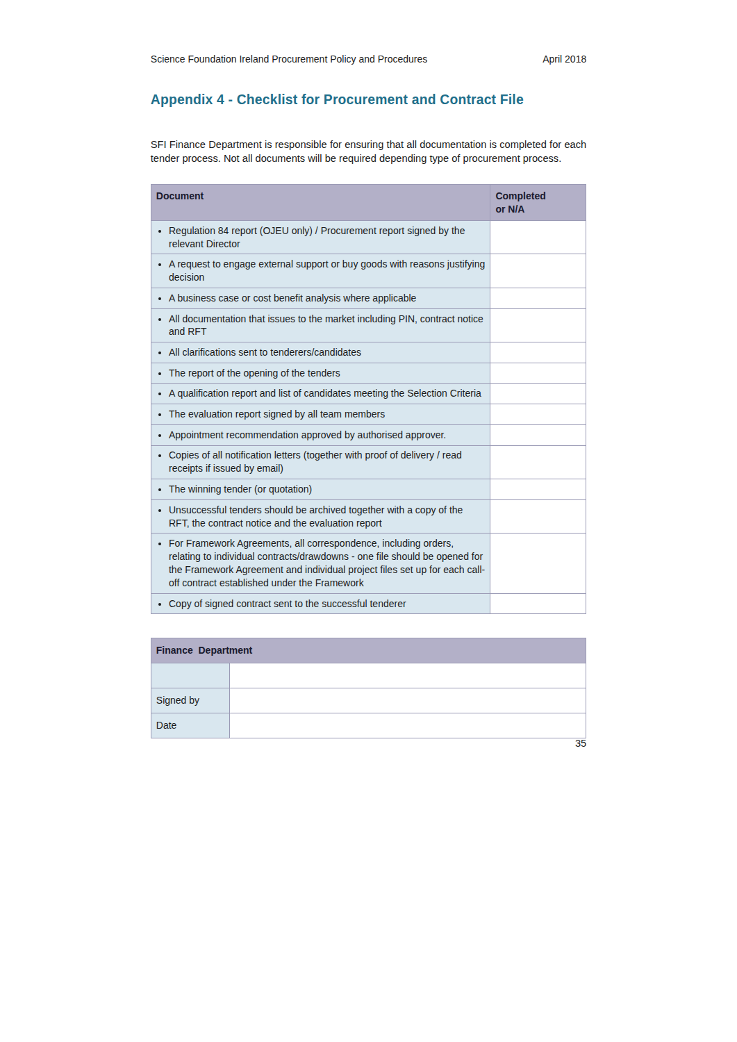Science Foundation Ireland Procurement Policy and Procedures
April 2018
Appendix 4 - Checklist for Procurement and Contract File
SFI Finance Department is responsible for ensuring that all documentation is completed for each tender process. Not all documents will be required depending type of procurement process.
| Document | Completed or N/A |
| --- | --- |
| Regulation 84 report (OJEU only) / Procurement report signed by the relevant Director | |
| A request to engage external support or buy goods with reasons justifying decision | |
| A business case or cost benefit analysis where applicable | |
| All documentation that issues to the market including PIN, contract notice and RFT | |
| All clarifications sent to tenderers/candidates | |
| The report of the opening of the tenders | |
| A qualification report and list of candidates meeting the Selection Criteria | |
| The evaluation report signed by all team members | |
| Appointment recommendation approved by authorised approver. | |
| Copies of all notification letters (together with proof of delivery / read receipts if issued by email) | |
| The winning tender (or quotation) | |
| Unsuccessful tenders should be archived together with a copy of the RFT, the contract notice and the evaluation report | |
| For Framework Agreements, all correspondence, including orders, relating to individual contracts/drawdowns - one file should be opened for the Framework Agreement and individual project files set up for each call-off contract established under the Framework | |
| Copy of signed contract sent to the successful tenderer | |
| Finance Department |
| --- |
| Signed by | |
| Date | |
35